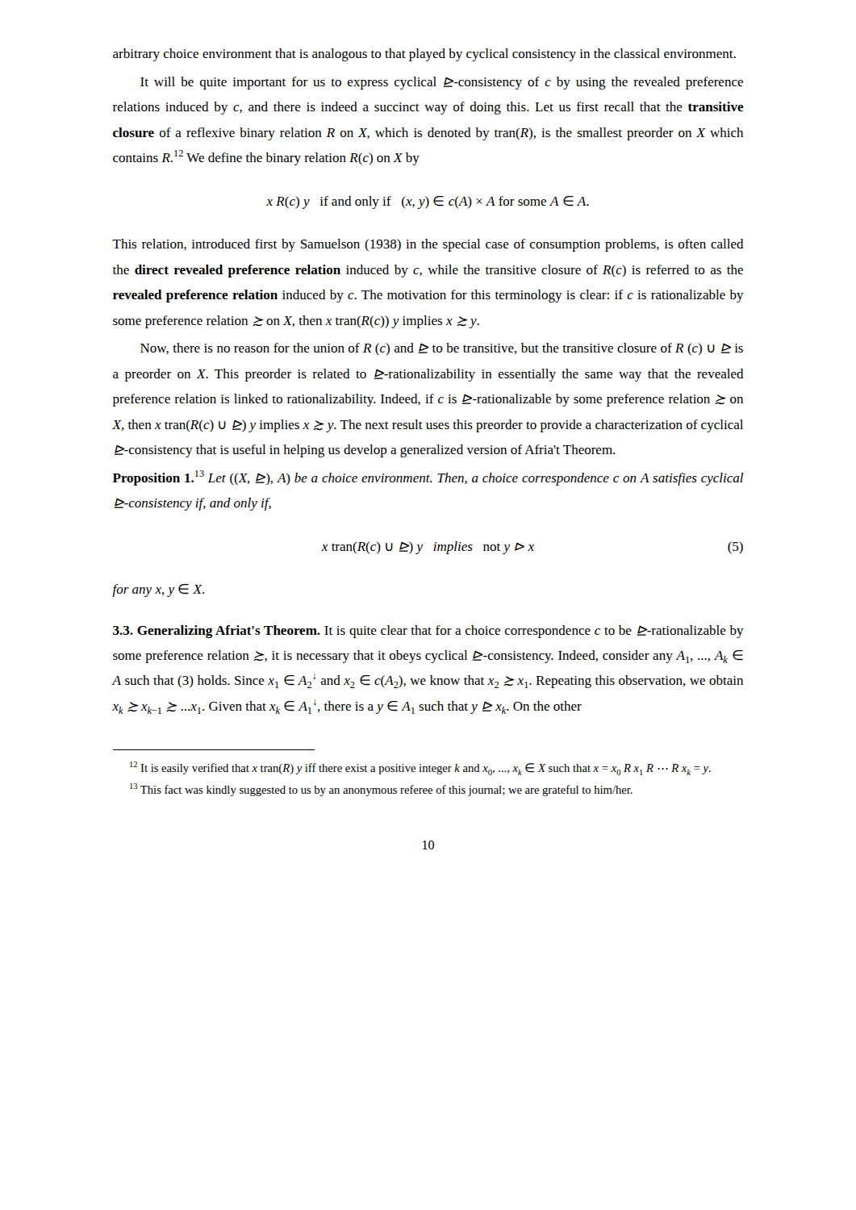arbitrary choice environment that is analogous to that played by cyclical consistency in the classical environment.
It will be quite important for us to express cyclical ⊵-consistency of c by using the revealed preference relations induced by c, and there is indeed a succinct way of doing this. Let us first recall that the transitive closure of a reflexive binary relation R on X, which is denoted by tran(R), is the smallest preorder on X which contains R.12 We define the binary relation R(c) on X by
x R(c) y if and only if (x, y) ∈ c(A) × A for some A ∈ A.
This relation, introduced first by Samuelson (1938) in the special case of consumption problems, is often called the direct revealed preference relation induced by c, while the transitive closure of R(c) is referred to as the revealed preference relation induced by c. The motivation for this terminology is clear: if c is rationalizable by some preference relation ≿ on X, then x tran(R(c)) y implies x ≿ y.
Now, there is no reason for the union of R (c) and ⊵ to be transitive, but the transitive closure of R (c) ∪ ⊵ is a preorder on X. This preorder is related to ⊵-rationalizability in essentially the same way that the revealed preference relation is linked to rationalizability. Indeed, if c is ⊵-rationalizable by some preference relation ≿ on X, then x tran(R(c) ∪ ⊵) y implies x ≿ y. The next result uses this preorder to provide a characterization of cyclical ⊵-consistency that is useful in helping us develop a generalized version of Afria't Theorem.
Proposition 1.13 Let ((X, ⊵), A) be a choice environment. Then, a choice correspondence c on A satisfies cyclical ⊵-consistency if, and only if,
x tran(R(c) ∪ ⊵) y implies not y ⊳ x (5)
for any x, y ∈ X.
3.3. Generalizing Afriat's Theorem. It is quite clear that for a choice correspondence c to be ⊵-rationalizable by some preference relation ≿, it is necessary that it obeys cyclical ⊵-consistency. Indeed, consider any A1, ..., Ak ∈ A such that (3) holds. Since x1 ∈ A2↓ and x2 ∈ c(A2), we know that x2 ≿ x1. Repeating this observation, we obtain xk ≿ xk−1 ≿ ...x1. Given that xk ∈ A1↓, there is a y ∈ A1 such that y ⊵ xk. On the other
12 It is easily verified that x tran(R) y iff there exist a positive integer k and x0, ..., xk ∈ X such that x = x0 R x1 R ⋯ R xk = y.
13 This fact was kindly suggested to us by an anonymous referee of this journal; we are grateful to him/her.
10